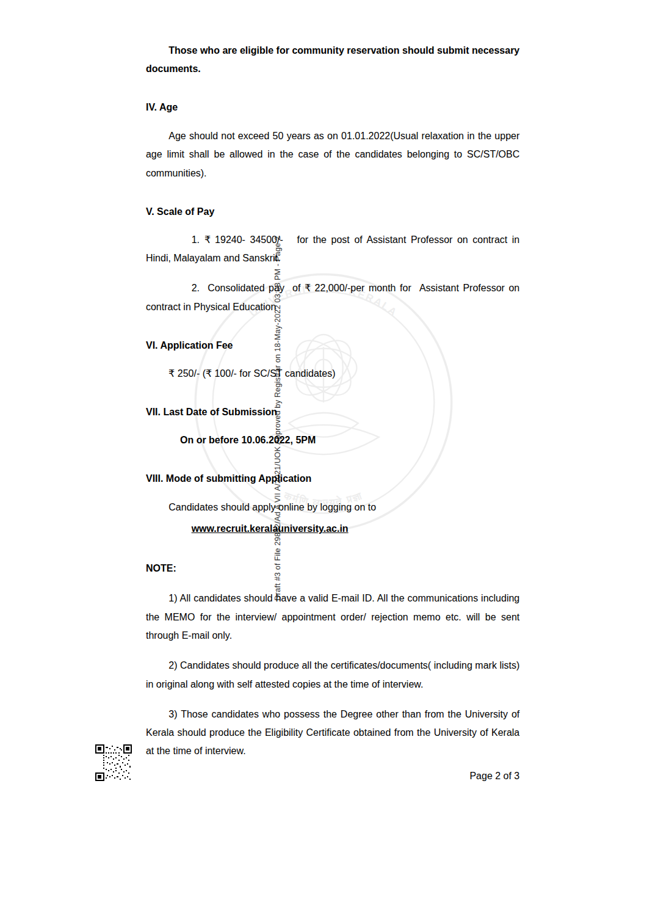UNIVERSITY OF KERALA कर्मणि व्यज्यते प्रज्ञा
Draft #3 of File 29832/Ad A VII A/2021/UOK Approved by Registrar on 18-May-2022 03:08 PM - Page 2
Those who are eligible for community reservation should submit necessary documents.
IV. Age
Age should not exceed 50 years as on 01.01.2022(Usual relaxation in the upper age limit shall be allowed in the case of the candidates belonging to SC/ST/OBC communities).
V. Scale of Pay
1. ₹ 19240- 34500/- for the post of Assistant Professor on contract in Hindi, Malayalam and Sanskrit.
2. Consolidated pay of ₹ 22,000/-per month for Assistant Professor on contract in Physical Education
VI. Application Fee
₹ 250/- (₹ 100/- for SC/ST candidates)
VII. Last Date of Submission
On or before 10.06.2022, 5PM
VIII. Mode of submitting Application
Candidates should apply online by logging on to
www.recruit.keralauniversity.ac.in
NOTE:
1) All candidates should have a valid E-mail ID. All the communications including the MEMO for the interview/ appointment order/ rejection memo etc. will be sent through E-mail only.
2) Candidates should produce all the certificates/documents( including mark lists) in original along with self attested copies at the time of interview.
3) Those candidates who possess the Degree other than from the University of Kerala should produce the Eligibility Certificate obtained from the University of Kerala at the time of interview.
Page 2 of 3